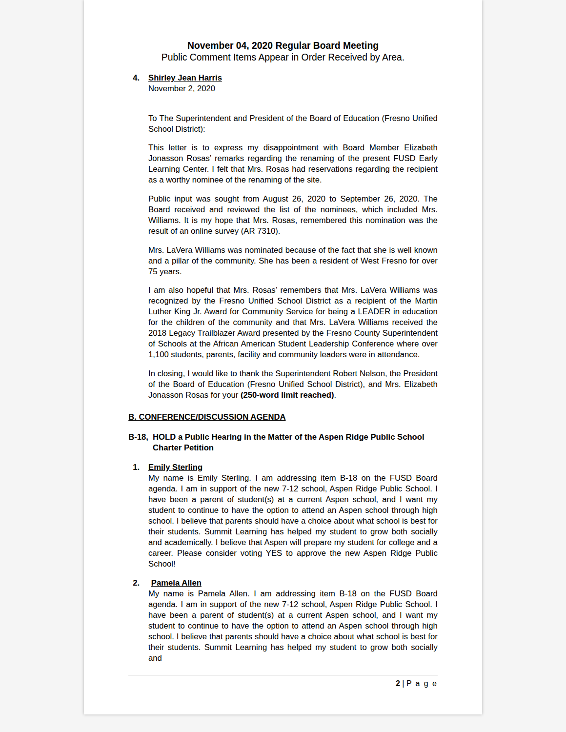November 04, 2020 Regular Board Meeting
Public Comment Items Appear in Order Received by Area.
4. Shirley Jean Harris
November 2, 2020
To The Superintendent and President of the Board of Education (Fresno Unified School District):
This letter is to express my disappointment with Board Member Elizabeth Jonasson Rosas’ remarks regarding the renaming of the present FUSD Early Learning Center. I felt that Mrs. Rosas had reservations regarding the recipient as a worthy nominee of the renaming of the site.
Public input was sought from August 26, 2020 to September 26, 2020. The Board received and reviewed the list of the nominees, which included Mrs. Williams. It is my hope that Mrs. Rosas, remembered this nomination was the result of an online survey (AR 7310).
Mrs. LaVera Williams was nominated because of the fact that she is well known and a pillar of the community. She has been a resident of West Fresno for over 75 years.
I am also hopeful that Mrs. Rosas’ remembers that Mrs. LaVera Williams was recognized by the Fresno Unified School District as a recipient of the Martin Luther King Jr. Award for Community Service for being a LEADER in education for the children of the community and that Mrs. LaVera Williams received the 2018 Legacy Trailblazer Award presented by the Fresno County Superintendent of Schools at the African American Student Leadership Conference where over 1,100 students, parents, facility and community leaders were in attendance.
In closing, I would like to thank the Superintendent Robert Nelson, the President of the Board of Education (Fresno Unified School District), and Mrs. Elizabeth Jonasson Rosas for your (250-word limit reached).
B. CONFERENCE/DISCUSSION AGENDA
B-18, HOLD a Public Hearing in the Matter of the Aspen Ridge Public School Charter Petition
1. Emily Sterling
My name is Emily Sterling. I am addressing item B-18 on the FUSD Board agenda. I am in support of the new 7-12 school, Aspen Ridge Public School. I have been a parent of student(s) at a current Aspen school, and I want my student to continue to have the option to attend an Aspen school through high school. I believe that parents should have a choice about what school is best for their students. Summit Learning has helped my student to grow both socially and academically. I believe that Aspen will prepare my student for college and a career. Please consider voting YES to approve the new Aspen Ridge Public School!
2. Pamela Allen
My name is Pamela Allen. I am addressing item B-18 on the FUSD Board agenda. I am in support of the new 7-12 school, Aspen Ridge Public School. I have been a parent of student(s) at a current Aspen school, and I want my student to continue to have the option to attend an Aspen school through high school. I believe that parents should have a choice about what school is best for their students. Summit Learning has helped my student to grow both socially and
2 | P a g e